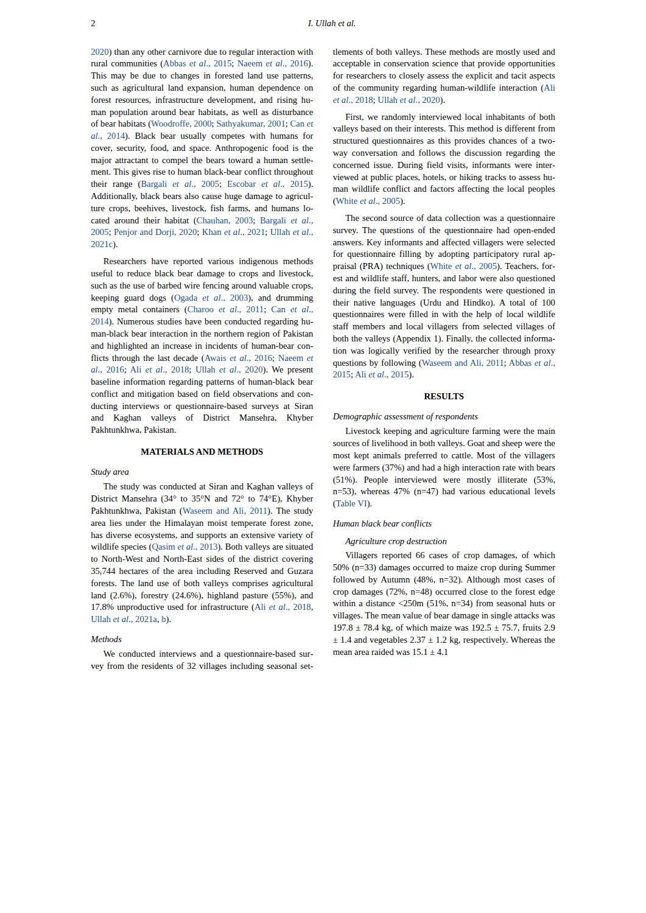2 I. Ullah et al.
2020) than any other carnivore due to regular interaction with rural communities (Abbas et al., 2015; Naeem et al., 2016). This may be due to changes in forested land use patterns, such as agricultural land expansion, human dependence on forest resources, infrastructure development, and rising human population around bear habitats, as well as disturbance of bear habitats (Woodroffe, 2000; Sathyakumar, 2001; Can et al., 2014). Black bear usually competes with humans for cover, security, food, and space. Anthropogenic food is the major attractant to compel the bears toward a human settlement. This gives rise to human black-bear conflict throughout their range (Bargali et al., 2005; Escobar et al., 2015). Additionally, black bears also cause huge damage to agriculture crops, beehives, livestock, fish farms, and humans located around their habitat (Chauhan, 2003; Bargali et al., 2005; Penjor and Dorji, 2020; Khan et al., 2021; Ullah et al., 2021c).
Researchers have reported various indigenous methods useful to reduce black bear damage to crops and livestock, such as the use of barbed wire fencing around valuable crops, keeping guard dogs (Ogada et al., 2003), and drumming empty metal containers (Charoo et al., 2011; Can et al., 2014). Numerous studies have been conducted regarding human-black bear interaction in the northern region of Pakistan and highlighted an increase in incidents of human-bear conflicts through the last decade (Awais et al., 2016; Naeem et al., 2016; Ali et al., 2018; Ullah et al., 2020). We present baseline information regarding patterns of human-black bear conflict and mitigation based on field observations and conducting interviews or questionnaire-based surveys at Siran and Kaghan valleys of District Mansehra, Khyber Pakhtunkhwa, Pakistan.
Materials and Methods
Study area
The study was conducted at Siran and Kaghan valleys of District Mansehra (34° to 35°N and 72° to 74°E), Khyber Pakhtunkhwa, Pakistan (Waseem and Ali, 2011). The study area lies under the Himalayan moist temperate forest zone, has diverse ecosystems, and supports an extensive variety of wildlife species (Qasim et al., 2013). Both valleys are situated to North-West and North-East sides of the district covering 35,744 hectares of the area including Reserved and Guzara forests. The land use of both valleys comprises agricultural land (2.6%), forestry (24.6%), highland pasture (55%), and 17.8% unproductive used for infrastructure (Ali et al., 2018, Ullah et al., 2021a, b).
Methods
We conducted interviews and a questionnaire-based survey from the residents of 32 villages including seasonal settlements of both valleys. These methods are mostly used and acceptable in conservation science that provide opportunities for researchers to closely assess the explicit and tacit aspects of the community regarding human-wildlife interaction (Ali et al., 2018; Ullah et al., 2020).
First, we randomly interviewed local inhabitants of both valleys based on their interests. This method is different from structured questionnaires as this provides chances of a two-way conversation and follows the discussion regarding the concerned issue. During field visits, informants were interviewed at public places, hotels, or hiking tracks to assess human wildlife conflict and factors affecting the local peoples (White et al., 2005).
The second source of data collection was a questionnaire survey. The questions of the questionnaire had open-ended answers. Key informants and affected villagers were selected for questionnaire filling by adopting participatory rural appraisal (PRA) techniques (White et al., 2005). Teachers, forest and wildlife staff, hunters, and labor were also questioned during the field survey. The respondents were questioned in their native languages (Urdu and Hindko). A total of 100 questionnaires were filled in with the help of local wildlife staff members and local villagers from selected villages of both the valleys (Appendix 1). Finally, the collected information was logically verified by the researcher through proxy questions by following (Waseem and Ali, 2011; Abbas et al., 2015; Ali et al., 2015).
Results
Demographic assessment of respondents
Livestock keeping and agriculture farming were the main sources of livelihood in both valleys. Goat and sheep were the most kept animals preferred to cattle. Most of the villagers were farmers (37%) and had a high interaction rate with bears (51%). People interviewed were mostly illiterate (53%, n=53), whereas 47% (n=47) had various educational levels (Table VI).
Human black bear conflicts
Agriculture crop destruction
Villagers reported 66 cases of crop damages, of which 50% (n=33) damages occurred to maize crop during Summer followed by Autumn (48%, n=32). Although most cases of crop damages (72%, n=48) occurred close to the forest edge within a distance <250m (51%, n=34) from seasonal huts or villages. The mean value of bear damage in single attacks was 197.8 ± 78.4 kg, of which maize was 192.5 ± 75.7, fruits 2.9 ± 1.4 and vegetables 2.37 ± 1.2 kg, respectively. Whereas the mean area raided was 15.1 ± 4.1